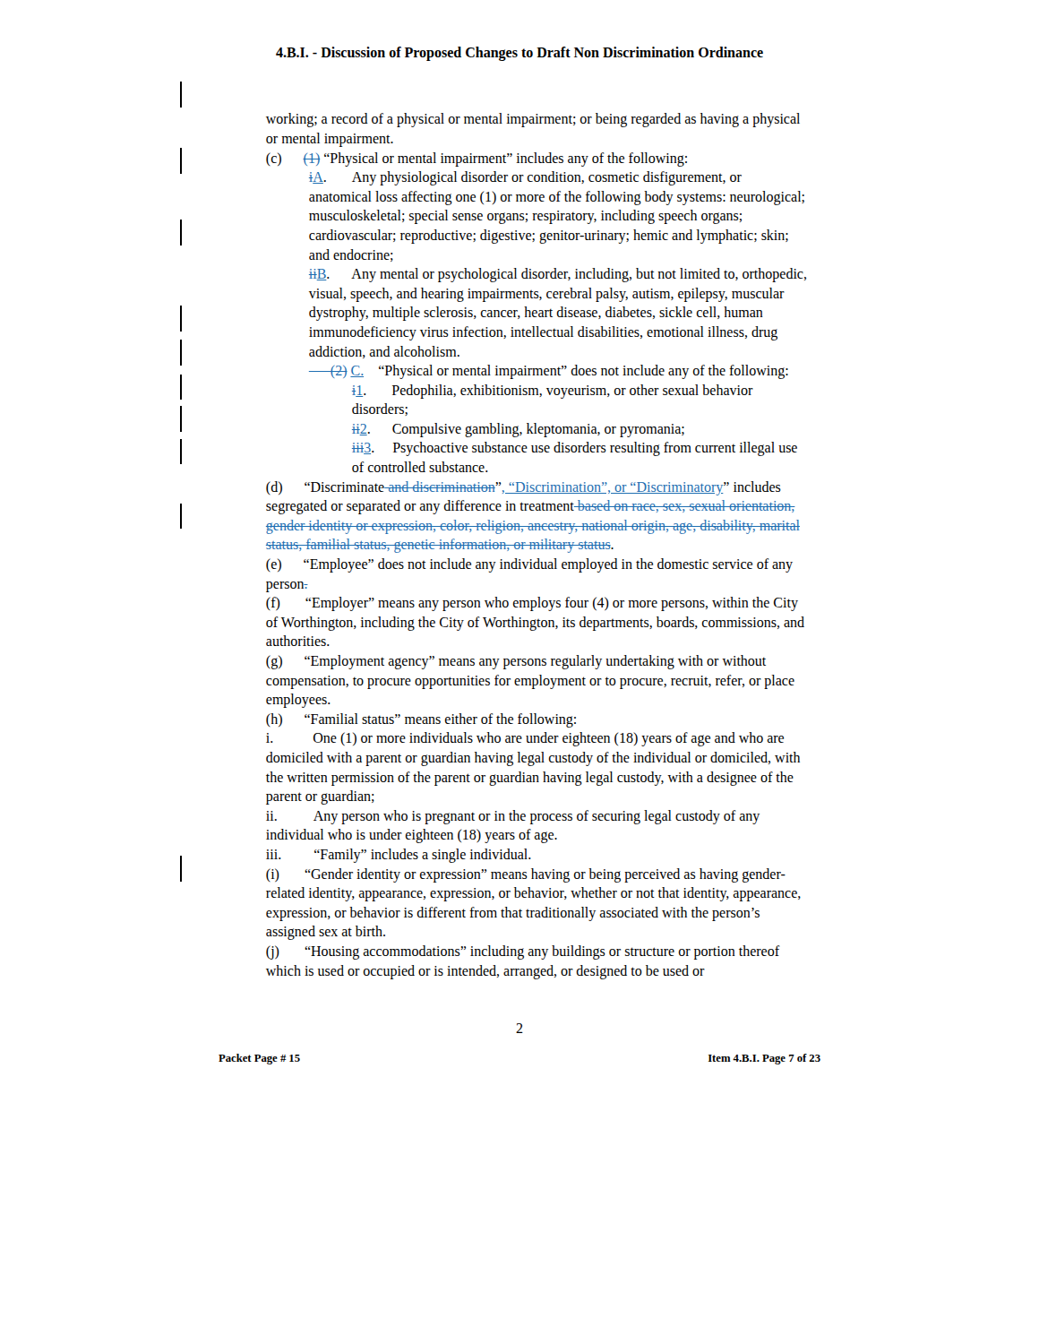4.B.I. - Discussion of Proposed Changes to Draft Non Discrimination Ordinance
working; a record of a physical or mental impairment; or being regarded as having a physical or mental impairment.
(c) (1) “Physical or mental impairment” includes any of the following:
iA. Any physiological disorder or condition, cosmetic disfigurement, or anatomical loss affecting one (1) or more of the following body systems: neurological; musculoskeletal; special sense organs; respiratory, including speech organs; cardiovascular; reproductive; digestive; genitor-urinary; hemic and lymphatic; skin; and endocrine;
ii B. Any mental or psychological disorder, including, but not limited to, orthopedic, visual, speech, and hearing impairments, cerebral palsy, autism, epilepsy, muscular dystrophy, multiple sclerosis, cancer, heart disease, diabetes, sickle cell, human immunodeficiency virus infection, intellectual disabilities, emotional illness, drug addiction, and alcoholism.
(2) C. “Physical or mental impairment” does not include any of the following:
i 1. Pedophilia, exhibitionism, voyeurism, or other sexual behavior disorders;
ii 2. Compulsive gambling, kleptomania, or pyromania;
iii 3. Psychoactive substance use disorders resulting from current illegal use of controlled substance.
(d) “Discriminate and discrimination”, “Discrimination”, or “Discriminatory” includes segregated or separated or any difference in treatment based on race, sex, sexual orientation, gender identity or expression, color, religion, ancestry, national origin, age, disability, marital status, familial status, genetic information, or military status.
(e) “Employee” does not include any individual employed in the domestic service of any person.
(f) “Employer” means any person who employs four (4) or more persons, within the City of Worthington, including the City of Worthington, its departments, boards, commissions, and authorities.
(g) “Employment agency” means any persons regularly undertaking with or without compensation, to procure opportunities for employment or to procure, recruit, refer, or place employees.
(h) “Familial status” means either of the following:
i. One (1) or more individuals who are under eighteen (18) years of age and who are domiciled with a parent or guardian having legal custody of the individual or domiciled, with the written permission of the parent or guardian having legal custody, with a designee of the parent or guardian;
ii. Any person who is pregnant or in the process of securing legal custody of any individual who is under eighteen (18) years of age.
iii. “Family” includes a single individual.
(i) “Gender identity or expression” means having or being perceived as having gender-related identity, appearance, expression, or behavior, whether or not that identity, appearance, expression, or behavior is different from that traditionally associated with the person’s assigned sex at birth.
(j) “Housing accommodations” including any buildings or structure or portion thereof which is used or occupied or is intended, arranged, or designed to be used or
2
Packet Page # 15 Item 4.B.I. Page 7 of 23